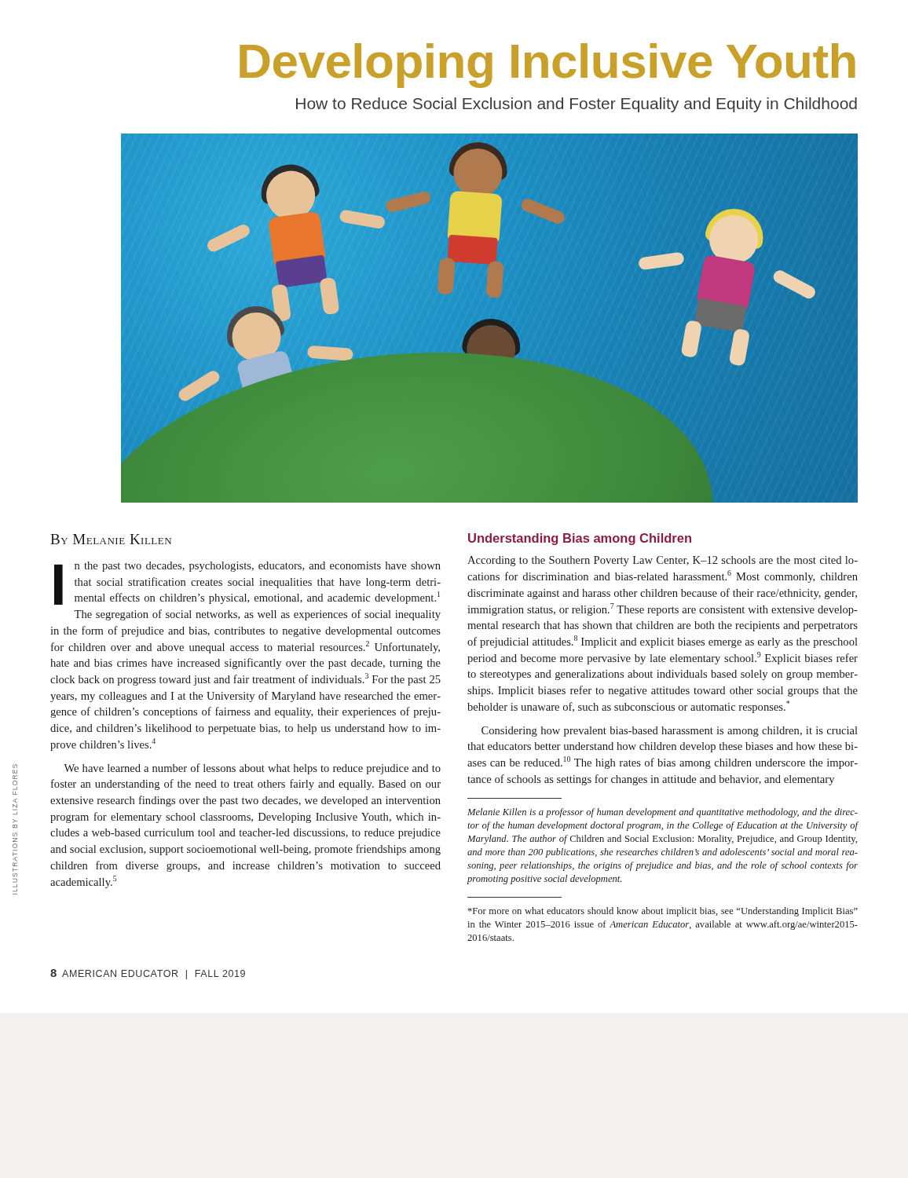ILLUSTRATIONS BY LIZA FLORES
Developing Inclusive Youth
How to Reduce Social Exclusion and Foster Equality and Equity in Childhood
By Melanie Killen
In the past two decades, psychologists, educators, and economists have shown that social stratification creates social inequalities that have long-term detrimental effects on children’s physical, emotional, and academic development.1 The segregation of social networks, as well as experiences of social inequality in the form of prejudice and bias, contributes to negative developmental outcomes for children over and above unequal access to material resources.2 Unfortunately, hate and bias crimes have increased significantly over the past decade, turning the clock back on progress toward just and fair treatment of individuals.3 For the past 25 years, my colleagues and I at the University of Maryland have researched the emergence of children’s conceptions of fairness and equality, their experiences of prejudice, and children’s likelihood to perpetuate bias, to help us understand how to improve children’s lives.4
We have learned a number of lessons about what helps to reduce prejudice and to foster an understanding of the need to treat others fairly and equally. Based on our extensive research findings over the past two decades, we developed an intervention program for elementary school classrooms, Developing Inclusive Youth, which includes a web-based curriculum tool and teacher-led discussions, to reduce prejudice and social exclusion, support socioemotional well-being, promote friendships among children from diverse groups, and increase children’s motivation to succeed academically.5
Understanding Bias among Children
According to the Southern Poverty Law Center, K–12 schools are the most cited locations for discrimination and bias-related harassment.6 Most commonly, children discriminate against and harass other children because of their race/ethnicity, gender, immigration status, or religion.7 These reports are consistent with extensive developmental research that has shown that children are both the recipients and perpetrators of prejudicial attitudes.8 Implicit and explicit biases emerge as early as the preschool period and become more pervasive by late elementary school.9 Explicit biases refer to stereotypes and generalizations about individuals based solely on group memberships. Implicit biases refer to negative attitudes toward other social groups that the beholder is unaware of, such as subconscious or automatic responses.*
Considering how prevalent bias-based harassment is among children, it is crucial that educators better understand how children develop these biases and how these biases can be reduced.10 The high rates of bias among children underscore the importance of schools as settings for changes in attitude and behavior, and elementary
Melanie Killen is a professor of human development and quantitative methodology, and the director of the human development doctoral program, in the College of Education at the University of Maryland. The author of Children and Social Exclusion: Morality, Prejudice, and Group Identity, and more than 200 publications, she researches children’s and adolescents’ social and moral reasoning, peer relationships, the origins of prejudice and bias, and the role of school contexts for promoting positive social development.
*For more on what educators should know about implicit bias, see “Understanding Implicit Bias” in the Winter 2015–2016 issue of American Educator, available at www.aft.org/ae/winter2015-2016/staats.
8 AMERICAN EDUCATOR | FALL 2019